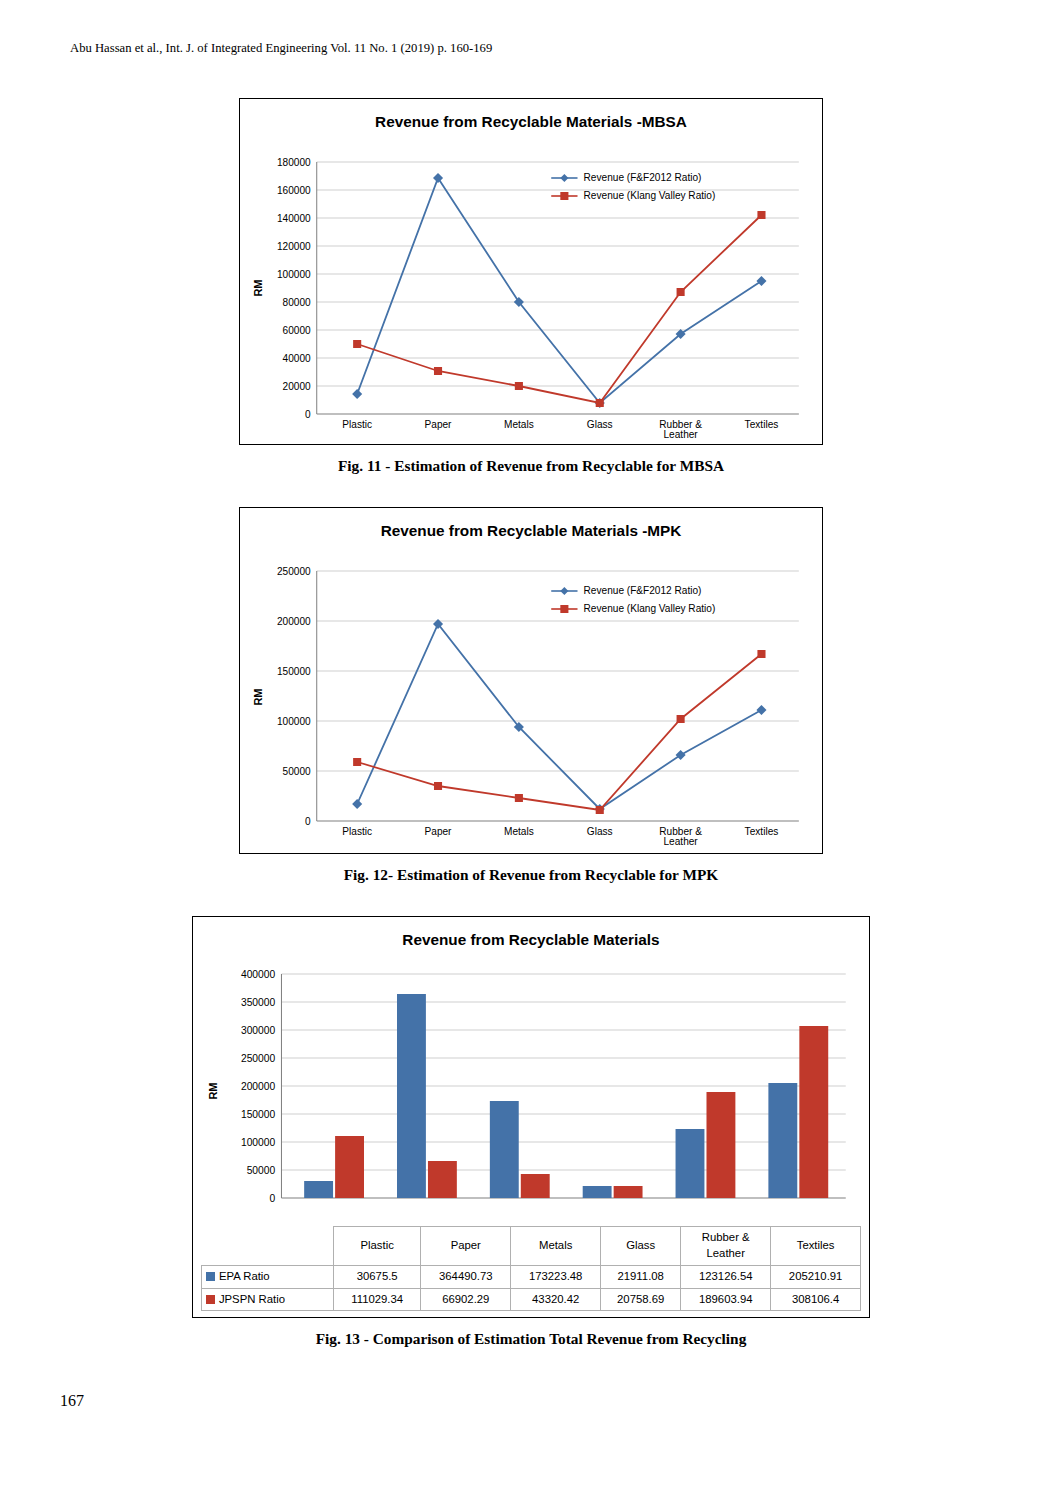Abu Hassan et al., Int. J. of Integrated Engineering Vol. 11 No. 1 (2019) p. 160-169
Revenue from Recyclable Materials -MBSA
RM 180000 160000 140000 120000 100000 80000 60000 40000 20000 0 Revenue (F&F2012 Ratio) Revenue (Klang Valley Ratio) Plastic Paper Metals Glass Rubber & Leather Textiles
Fig. 11 - Estimation of Revenue from Recyclable for MBSA
Revenue from Recyclable Materials -MPK
RM 250000 200000 150000 100000 50000 0 Revenue (F&F2012 Ratio) Revenue (Klang Valley Ratio) Plastic Paper Metals Glass Rubber & Leather Textiles
Fig. 12- Estimation of Revenue from Recyclable for MPK
Revenue from Recyclable Materials
RM 400000 350000 300000 250000 200000 150000 100000 50000 0
| | Plastic | Paper | Metals | Glass | Rubber & Leather | Textiles |
| EPA Ratio | 30675.5 | 364490.73 | 173223.48 | 21911.08 | 123126.54 | 205210.91 |
| JPSPN Ratio | 111029.34 | 66902.29 | 43320.42 | 20758.69 | 189603.94 | 308106.4 |
Fig. 13 - Comparison of Estimation Total Revenue from Recycling
167